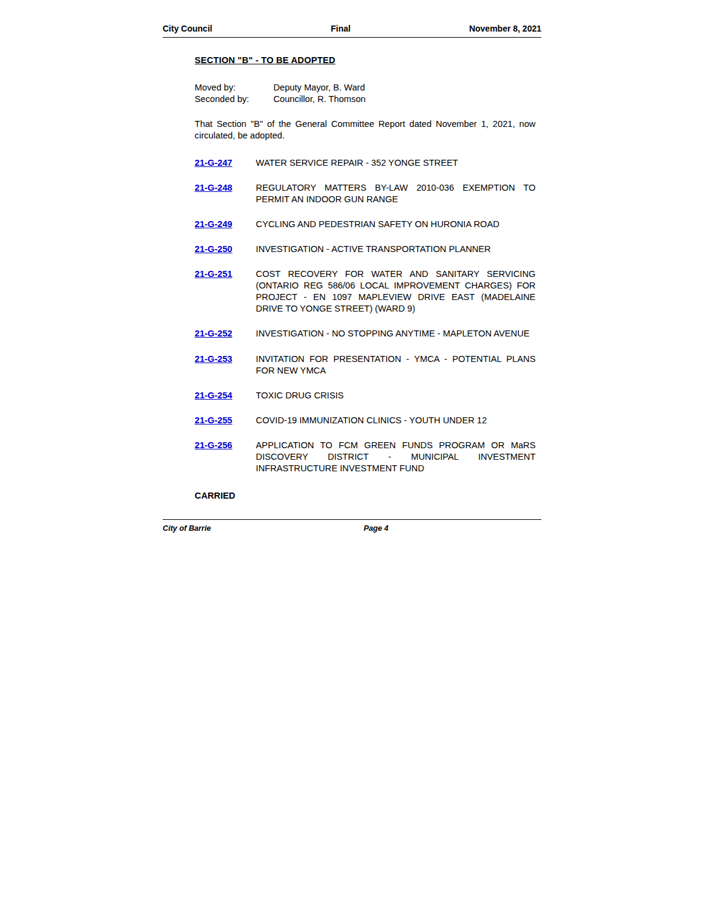City Council
Final
November 8, 2021
SECTION "B" - TO BE ADOPTED
Moved by: Deputy Mayor, B. Ward
Seconded by: Councillor, R. Thomson
That Section "B" of the General Committee Report dated November 1, 2021, now circulated, be adopted.
| 21-G-247 | WATER SERVICE REPAIR - 352 YONGE STREET |
| 21-G-248 | REGULATORY MATTERS BY-LAW 2010-036 EXEMPTION TO PERMIT AN INDOOR GUN RANGE |
| 21-G-249 | CYCLING AND PEDESTRIAN SAFETY ON HURONIA ROAD |
| 21-G-250 | INVESTIGATION - ACTIVE TRANSPORTATION PLANNER |
| 21-G-251 | COST RECOVERY FOR WATER AND SANITARY SERVICING (ONTARIO REG 586/06 LOCAL IMPROVEMENT CHARGES) FOR PROJECT - EN 1097 MAPLEVIEW DRIVE EAST (MADELAINE DRIVE TO YONGE STREET) (WARD 9) |
| 21-G-252 | INVESTIGATION - NO STOPPING ANYTIME - MAPLETON AVENUE |
| 21-G-253 | INVITATION FOR PRESENTATION - YMCA - POTENTIAL PLANS FOR NEW YMCA |
| 21-G-254 | TOXIC DRUG CRISIS |
| 21-G-255 | COVID-19 IMMUNIZATION CLINICS - YOUTH UNDER 12 |
| 21-G-256 | APPLICATION TO FCM GREEN FUNDS PROGRAM OR MaRS DISCOVERY DISTRICT - MUNICIPAL INVESTMENT INFRASTRUCTURE INVESTMENT FUND |
CARRIED
City of Barrie
Page 4